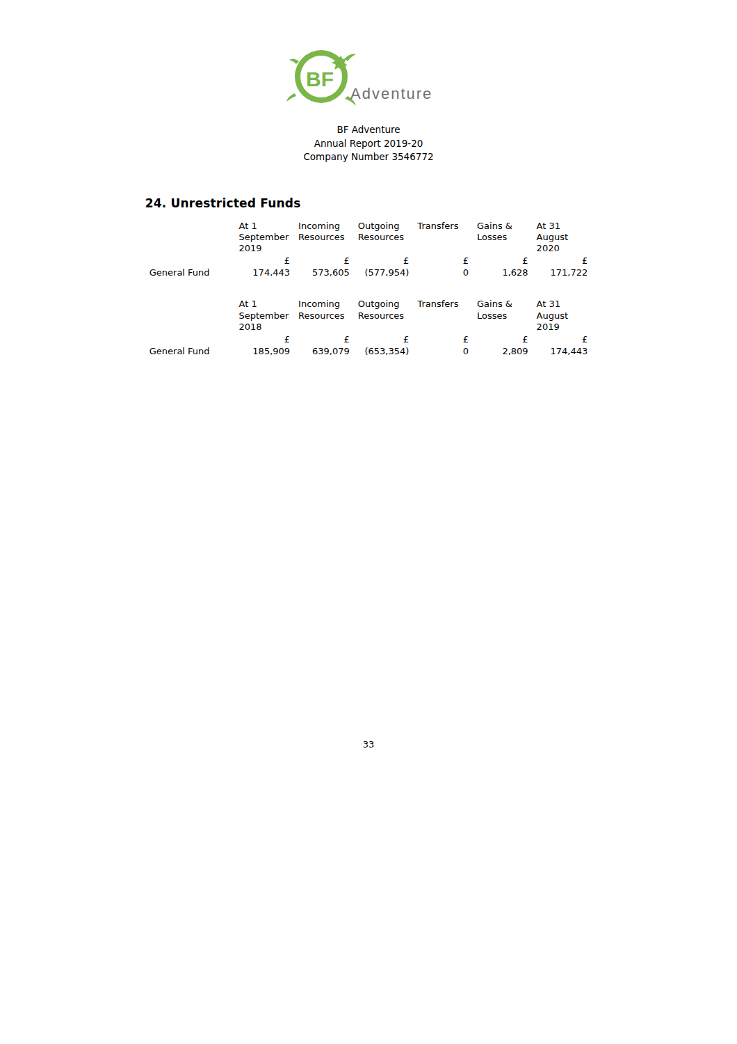BF Adventure
BF Adventure
Annual Report 2019-20
Company Number 3546772
24. Unrestricted Funds
| | At 1 September 2019 | Incoming Resources | Outgoing Resources | Transfers | Gains & Losses | At 31 August 2020 |
| | £ | £ | £ | £ | £ | £ |
| General Fund | 174,443 | 573,605 | (577,954) | 0 | 1,628 | 171,722 |
| | At 1 September 2018 | Incoming Resources | Outgoing Resources | Transfers | Gains & Losses | At 31 August 2019 |
| | £ | £ | £ | £ | £ | £ |
| General Fund | 185,909 | 639,079 | (653,354) | 0 | 2,809 | 174,443 |
33